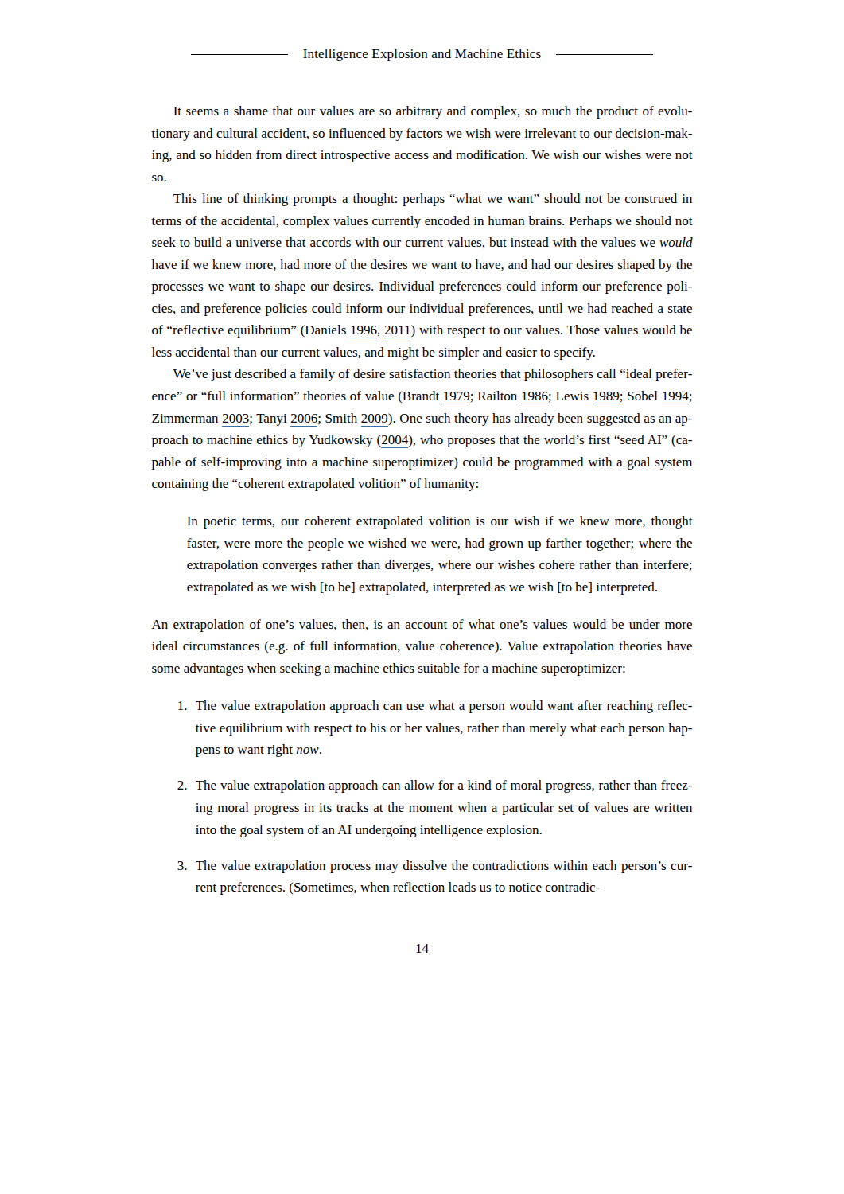Intelligence Explosion and Machine Ethics
It seems a shame that our values are so arbitrary and complex, so much the product of evolutionary and cultural accident, so influenced by factors we wish were irrelevant to our decision-making, and so hidden from direct introspective access and modification. We wish our wishes were not so.
This line of thinking prompts a thought: perhaps “what we want” should not be construed in terms of the accidental, complex values currently encoded in human brains. Perhaps we should not seek to build a universe that accords with our current values, but instead with the values we would have if we knew more, had more of the desires we want to have, and had our desires shaped by the processes we want to shape our desires. Individual preferences could inform our preference policies, and preference policies could inform our individual preferences, until we had reached a state of “reflective equilibrium” (Daniels 1996, 2011) with respect to our values. Those values would be less accidental than our current values, and might be simpler and easier to specify.
We’ve just described a family of desire satisfaction theories that philosophers call “ideal preference” or “full information” theories of value (Brandt 1979; Railton 1986; Lewis 1989; Sobel 1994; Zimmerman 2003; Tanyi 2006; Smith 2009). One such theory has already been suggested as an approach to machine ethics by Yudkowsky (2004), who proposes that the world’s first “seed AI” (capable of self-improving into a machine superoptimizer) could be programmed with a goal system containing the “coherent extrapolated volition” of humanity:
In poetic terms, our coherent extrapolated volition is our wish if we knew more, thought faster, were more the people we wished we were, had grown up farther together; where the extrapolation converges rather than diverges, where our wishes cohere rather than interfere; extrapolated as we wish [to be] extrapolated, interpreted as we wish [to be] interpreted.
An extrapolation of one’s values, then, is an account of what one’s values would be under more ideal circumstances (e.g. of full information, value coherence). Value extrapolation theories have some advantages when seeking a machine ethics suitable for a machine superoptimizer:
The value extrapolation approach can use what a person would want after reaching reflective equilibrium with respect to his or her values, rather than merely what each person happens to want right now.
The value extrapolation approach can allow for a kind of moral progress, rather than freezing moral progress in its tracks at the moment when a particular set of values are written into the goal system of an AI undergoing intelligence explosion.
The value extrapolation process may dissolve the contradictions within each person’s current preferences. (Sometimes, when reflection leads us to notice contradic-
14